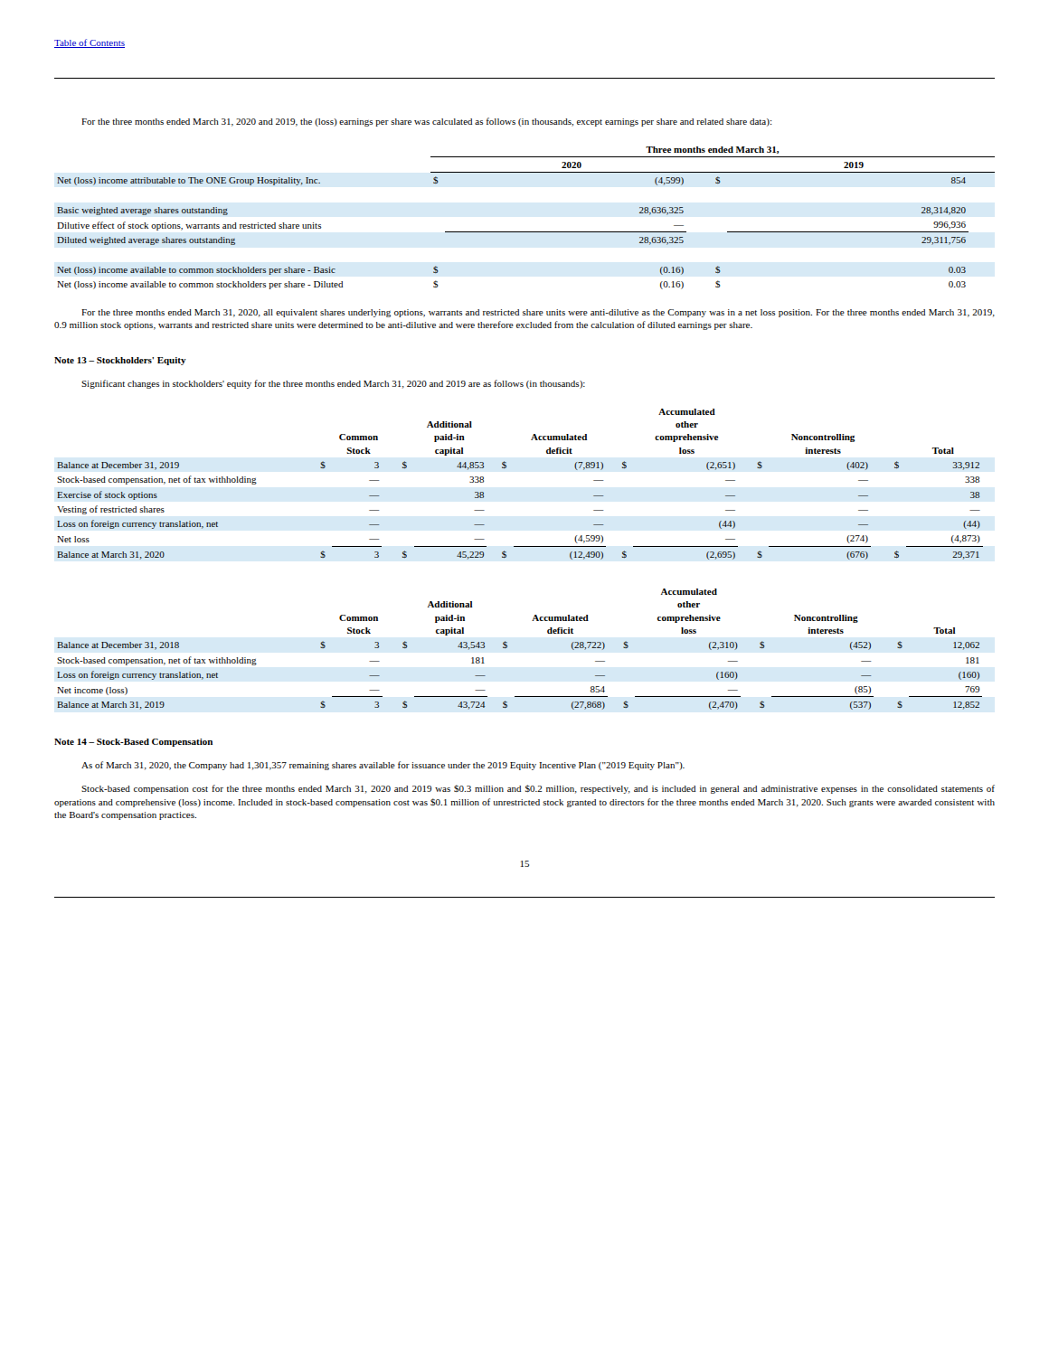Table of Contents
For the three months ended March 31, 2020 and 2019, the (loss) earnings per share was calculated as follows (in thousands, except earnings per share and related share data):
| | Three months ended March 31, |
| | 2020 | 2019 |
| Net (loss) income attributable to The ONE Group Hospitality, Inc. | $ | (4,599) | | $ | 854 | |
| Basic weighted average shares outstanding | | 28,636,325 | | | 28,314,820 | |
| Dilutive effect of stock options, warrants and restricted share units | | — | | | 996,936 | |
| Diluted weighted average shares outstanding | | 28,636,325 | | | 29,311,756 | |
| Net (loss) income available to common stockholders per share - Basic | $ | (0.16) | | $ | 0.03 | |
| Net (loss) income available to common stockholders per share - Diluted | $ | (0.16) | | $ | 0.03 | |
For the three months ended March 31, 2020, all equivalent shares underlying options, warrants and restricted share units were anti-dilutive as the Company was in a net loss position. For the three months ended March 31, 2019, 0.9 million stock options, warrants and restricted share units were determined to be anti-dilutive and were therefore excluded from the calculation of diluted earnings per share.
Note 13 – Stockholders' Equity
Significant changes in stockholders' equity for the three months ended March 31, 2020 and 2019 are as follows (in thousands):
| | Common Stock | Additional paid-in capital | Accumulated deficit | Accumulated other comprehensive loss | Noncontrolling interests | Total |
| Balance at December 31, 2019 | $ | 3 | | $ | 44,853 | | $ | (7,891) | | $ | (2,651) | | $ | (402) | | $ | 33,912 | |
| Stock-based compensation, net of tax withholding | | — | | | 338 | | | — | | | — | | | — | | | 338 | |
| Exercise of stock options | | — | | | 38 | | | — | | | — | | | — | | | 38 | |
| Vesting of restricted shares | | — | | | — | | | — | | | — | | | — | | | — | |
| Loss on foreign currency translation, net | | — | | | — | | | — | | | (44) | | | — | | | (44) | |
| Net loss | | — | | | — | | | (4,599) | | | — | | | (274) | | | (4,873) | |
| Balance at March 31, 2020 | $ | 3 | | $ | 45,229 | | $ | (12,490) | | $ | (2,695) | | $ | (676) | | $ | 29,371 | |
| | Common Stock | Additional paid-in capital | Accumulated deficit | Accumulated other comprehensive loss | Noncontrolling interests | Total |
| Balance at December 31, 2018 | $ | 3 | | $ | 43,543 | | $ | (28,722) | | $ | (2,310) | | $ | (452) | | $ | 12,062 | |
| Stock-based compensation, net of tax withholding | | — | | | 181 | | | — | | | — | | | — | | | 181 | |
| Loss on foreign currency translation, net | | — | | | — | | | — | | | (160) | | | — | | | (160) | |
| Net income (loss) | | — | | | — | | | 854 | | | — | | | (85) | | | 769 | |
| Balance at March 31, 2019 | $ | 3 | | $ | 43,724 | | $ | (27,868) | | $ | (2,470) | | $ | (537) | | $ | 12,852 | |
Note 14 – Stock-Based Compensation
As of March 31, 2020, the Company had 1,301,357 remaining shares available for issuance under the 2019 Equity Incentive Plan ("2019 Equity Plan").
Stock-based compensation cost for the three months ended March 31, 2020 and 2019 was $0.3 million and $0.2 million, respectively, and is included in general and administrative expenses in the consolidated statements of operations and comprehensive (loss) income. Included in stock-based compensation cost was $0.1 million of unrestricted stock granted to directors for the three months ended March 31, 2020. Such grants were awarded consistent with the Board's compensation practices.
15